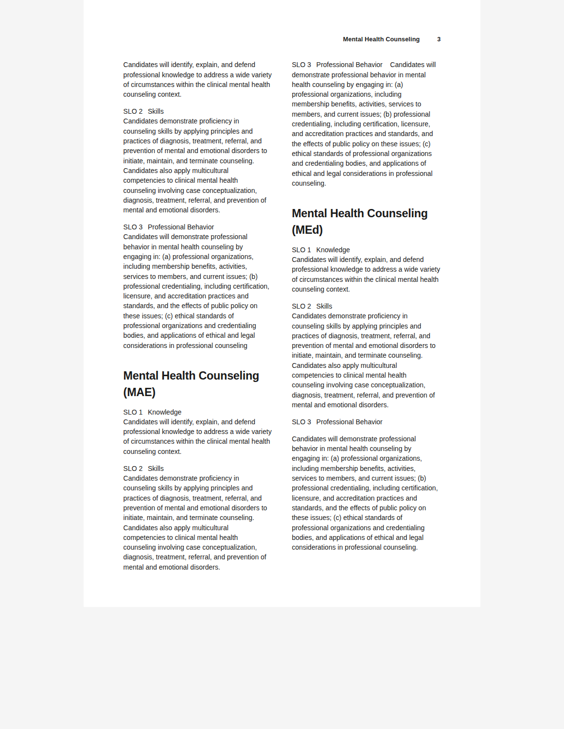Mental Health Counseling 3
Candidates will identify, explain, and defend professional knowledge to address a wide variety of circumstances within the clinical mental health counseling context.
SLO 2 Skills
Candidates demonstrate proficiency in counseling skills by applying principles and practices of diagnosis, treatment, referral, and prevention of mental and emotional disorders to initiate, maintain, and terminate counseling. Candidates also apply multicultural competencies to clinical mental health counseling involving case conceptualization, diagnosis, treatment, referral, and prevention of mental and emotional disorders.
SLO 3 Professional Behavior
Candidates will demonstrate professional behavior in mental health counseling by engaging in: (a) professional organizations, including membership benefits, activities, services to members, and current issues; (b) professional credentialing, including certification, licensure, and accreditation practices and standards, and the effects of public policy on these issues; (c) ethical standards of professional organizations and credentialing bodies, and applications of ethical and legal considerations in professional counseling
Mental Health Counseling (MAE)
SLO 1 Knowledge
Candidates will identify, explain, and defend professional knowledge to address a wide variety of circumstances within the clinical mental health counseling context.
SLO 2 Skills
Candidates demonstrate proficiency in counseling skills by applying principles and practices of diagnosis, treatment, referral, and prevention of mental and emotional disorders to initiate, maintain, and terminate counseling. Candidates also apply multicultural competencies to clinical mental health counseling involving case conceptualization, diagnosis, treatment, referral, and prevention of mental and emotional disorders.
SLO 3 Professional Behavior Candidates will demonstrate professional behavior in mental health counseling by engaging in: (a) professional organizations, including membership benefits, activities, services to members, and current issues; (b) professional credentialing, including certification, licensure, and accreditation practices and standards, and the effects of public policy on these issues; (c) ethical standards of professional organizations and credentialing bodies, and applications of ethical and legal considerations in professional counseling.
Mental Health Counseling (MEd)
SLO 1 Knowledge
Candidates will identify, explain, and defend professional knowledge to address a wide variety of circumstances within the clinical mental health counseling context.
SLO 2 Skills
Candidates demonstrate proficiency in counseling skills by applying principles and practices of diagnosis, treatment, referral, and prevention of mental and emotional disorders to initiate, maintain, and terminate counseling. Candidates also apply multicultural competencies to clinical mental health counseling involving case conceptualization, diagnosis, treatment, referral, and prevention of mental and emotional disorders.
SLO 3 Professional Behavior
Candidates will demonstrate professional behavior in mental health counseling by engaging in: (a) professional organizations, including membership benefits, activities, services to members, and current issues; (b) professional credentialing, including certification, licensure, and accreditation practices and standards, and the effects of public policy on these issues; (c) ethical standards of professional organizations and credentialing bodies, and applications of ethical and legal considerations in professional counseling.